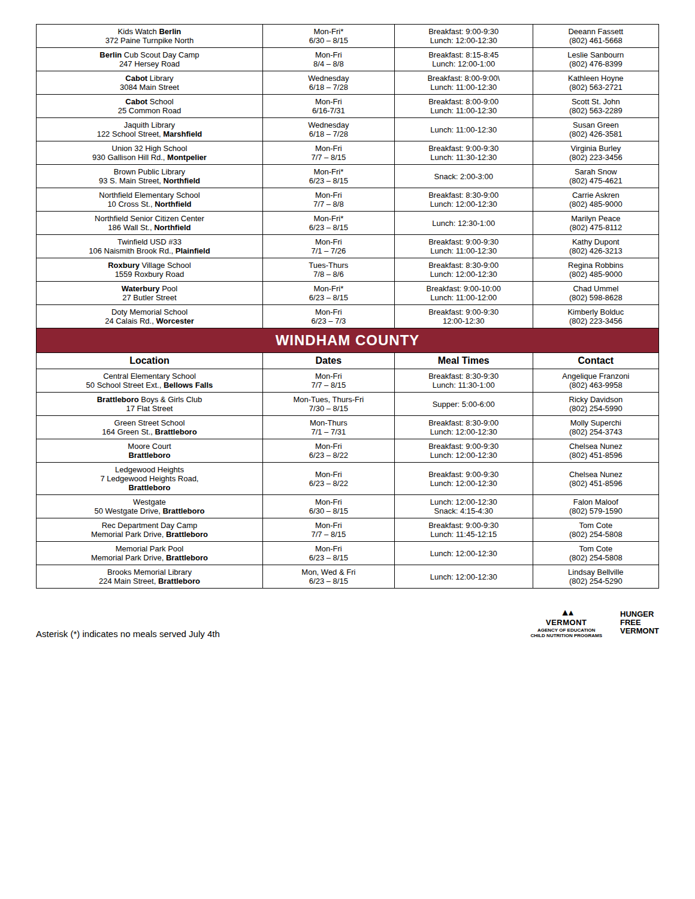| Kids Watch Berlin 372 Paine Turnpike North | Mon-Fri* 6/30 – 8/15 | Breakfast: 9:00-9:30 Lunch: 12:00-12:30 | Deeann Fassett (802) 461-5668 |
| Berlin Cub Scout Day Camp 247 Hersey Road | Mon-Fri 8/4 – 8/8 | Breakfast: 8:15-8:45 Lunch: 12:00-1:00 | Leslie Sanbourn (802) 476-8399 |
| Cabot Library 3084 Main Street | Wednesday 6/18 – 7/28 | Breakfast: 8:00-9:00\ Lunch: 11:00-12:30 | Kathleen Hoyne (802) 563-2721 |
| Cabot School 25 Common Road | Mon-Fri 6/16-7/31 | Breakfast: 8:00-9:00 Lunch: 11:00-12:30 | Scott St. John (802) 563-2289 |
| Jaquith Library 122 School Street, Marshfield | Wednesday 6/18 – 7/28 | Lunch: 11:00-12:30 | Susan Green (802) 426-3581 |
| Union 32 High School 930 Gallison Hill Rd., Montpelier | Mon-Fri 7/7 – 8/15 | Breakfast: 9:00-9:30 Lunch: 11:30-12:30 | Virginia Burley (802) 223-3456 |
| Brown Public Library 93 S. Main Street, Northfield | Mon-Fri* 6/23 – 8/15 | Snack: 2:00-3:00 | Sarah Snow (802) 475-4621 |
| Northfield Elementary School 10 Cross St., Northfield | Mon-Fri 7/7 – 8/8 | Breakfast: 8:30-9:00 Lunch: 12:00-12:30 | Carrie Askren (802) 485-9000 |
| Northfield Senior Citizen Center 186 Wall St., Northfield | Mon-Fri* 6/23 – 8/15 | Lunch: 12:30-1:00 | Marilyn Peace (802) 475-8112 |
| Twinfield USD #33 106 Naismith Brook Rd., Plainfield | Mon-Fri 7/1 – 7/26 | Breakfast: 9:00-9:30 Lunch: 11:00-12:30 | Kathy Dupont (802) 426-3213 |
| Roxbury Village School 1559 Roxbury Road | Tues-Thurs 7/8 – 8/6 | Breakfast: 8:30-9:00 Lunch: 12:00-12:30 | Regina Robbins (802) 485-9000 |
| Waterbury Pool 27 Butler Street | Mon-Fri* 6/23 – 8/15 | Breakfast: 9:00-10:00 Lunch: 11:00-12:00 | Chad Ummel (802) 598-8628 |
| Doty Memorial School 24 Calais Rd., Worcester | Mon-Fri 6/23 – 7/3 | Breakfast: 9:00-9:30 12:00-12:30 | Kimberly Bolduc (802) 223-3456 |
| WINDHAM COUNTY |
| Location | Dates | Meal Times | Contact |
| Central Elementary School 50 School Street Ext., Bellows Falls | Mon-Fri 7/7 – 8/15 | Breakfast: 8:30-9:30 Lunch: 11:30-1:00 | Angelique Franzoni (802) 463-9958 |
| Brattleboro Boys & Girls Club 17 Flat Street | Mon-Tues, Thurs-Fri 7/30 – 8/15 | Supper: 5:00-6:00 | Ricky Davidson (802) 254-5990 |
| Green Street School 164 Green St., Brattleboro | Mon-Thurs 7/1 – 7/31 | Breakfast: 8:30-9:00 Lunch: 12:00-12:30 | Molly Superchi (802) 254-3743 |
| Moore Court Brattleboro | Mon-Fri 6/23 – 8/22 | Breakfast: 9:00-9:30 Lunch: 12:00-12:30 | Chelsea Nunez (802) 451-8596 |
| Ledgewood Heights 7 Ledgewood Heights Road, Brattleboro | Mon-Fri 6/23 – 8/22 | Breakfast: 9:00-9:30 Lunch: 12:00-12:30 | Chelsea Nunez (802) 451-8596 |
| Westgate 50 Westgate Drive, Brattleboro | Mon-Fri 6/30 – 8/15 | Lunch: 12:00-12:30 Snack: 4:15-4:30 | Falon Maloof (802) 579-1590 |
| Rec Department Day Camp Memorial Park Drive, Brattleboro | Mon-Fri 7/7 – 8/15 | Breakfast: 9:00-9:30 Lunch: 11:45-12:15 | Tom Cote (802) 254-5808 |
| Memorial Park Pool Memorial Park Drive, Brattleboro | Mon-Fri 6/23 – 8/15 | Lunch: 12:00-12:30 | Tom Cote (802) 254-5808 |
| Brooks Memorial Library 224 Main Street, Brattleboro | Mon, Wed & Fri 6/23 – 8/15 | Lunch: 12:00-12:30 | Lindsay Bellville (802) 254-5290 |
Asterisk (*) indicates no meals served July 4th
▲▴
VERMONT
AGENCY OF EDUCATION
CHILD NUTRITION PROGRAMS
HUNGER
FREE
VERMONT